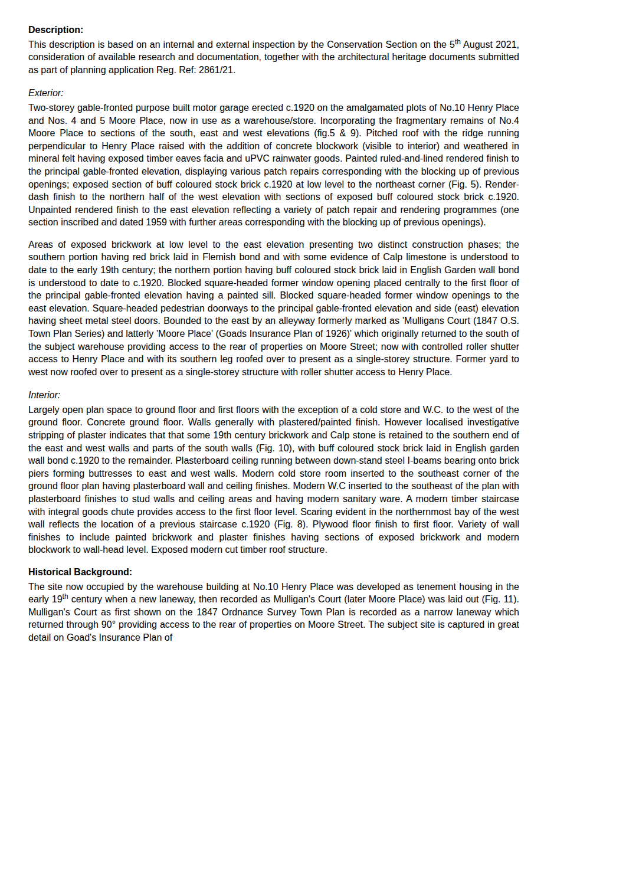Description:
This description is based on an internal and external inspection by the Conservation Section on the 5th August 2021, consideration of available research and documentation, together with the architectural heritage documents submitted as part of planning application Reg. Ref: 2861/21.
Exterior:
Two-storey gable-fronted purpose built motor garage erected c.1920 on the amalgamated plots of No.10 Henry Place and Nos. 4 and 5 Moore Place, now in use as a warehouse/store. Incorporating the fragmentary remains of No.4 Moore Place to sections of the south, east and west elevations (fig.5 & 9). Pitched roof with the ridge running perpendicular to Henry Place raised with the addition of concrete blockwork (visible to interior) and weathered in mineral felt having exposed timber eaves facia and uPVC rainwater goods. Painted ruled-and-lined rendered finish to the principal gable-fronted elevation, displaying various patch repairs corresponding with the blocking up of previous openings; exposed section of buff coloured stock brick c.1920 at low level to the northeast corner (Fig. 5). Render-dash finish to the northern half of the west elevation with sections of exposed buff coloured stock brick c.1920. Unpainted rendered finish to the east elevation reflecting a variety of patch repair and rendering programmes (one section inscribed and dated 1959 with further areas corresponding with the blocking up of previous openings).
Areas of exposed brickwork at low level to the east elevation presenting two distinct construction phases; the southern portion having red brick laid in Flemish bond and with some evidence of Calp limestone is understood to date to the early 19th century; the northern portion having buff coloured stock brick laid in English Garden wall bond is understood to date to c.1920. Blocked square-headed former window opening placed centrally to the first floor of the principal gable-fronted elevation having a painted sill. Blocked square-headed former window openings to the east elevation. Square-headed pedestrian doorways to the principal gable-fronted elevation and side (east) elevation having sheet metal steel doors. Bounded to the east by an alleyway formerly marked as 'Mulligans Court (1847 O.S. Town Plan Series) and latterly 'Moore Place' (Goads Insurance Plan of 1926)' which originally returned to the south of the subject warehouse providing access to the rear of properties on Moore Street; now with controlled roller shutter access to Henry Place and with its southern leg roofed over to present as a single-storey structure. Former yard to west now roofed over to present as a single-storey structure with roller shutter access to Henry Place.
Interior:
Largely open plan space to ground floor and first floors with the exception of a cold store and W.C. to the west of the ground floor. Concrete ground floor. Walls generally with plastered/painted finish. However localised investigative stripping of plaster indicates that that some 19th century brickwork and Calp stone is retained to the southern end of the east and west walls and parts of the south walls (Fig. 10), with buff coloured stock brick laid in English garden wall bond c.1920 to the remainder. Plasterboard ceiling running between down-stand steel I-beams bearing onto brick piers forming buttresses to east and west walls. Modern cold store room inserted to the southeast corner of the ground floor plan having plasterboard wall and ceiling finishes. Modern W.C inserted to the southeast of the plan with plasterboard finishes to stud walls and ceiling areas and having modern sanitary ware. A modern timber staircase with integral goods chute provides access to the first floor level. Scaring evident in the northernmost bay of the west wall reflects the location of a previous staircase c.1920 (Fig. 8). Plywood floor finish to first floor. Variety of wall finishes to include painted brickwork and plaster finishes having sections of exposed brickwork and modern blockwork to wall-head level. Exposed modern cut timber roof structure.
Historical Background:
The site now occupied by the warehouse building at No.10 Henry Place was developed as tenement housing in the early 19th century when a new laneway, then recorded as Mulligan's Court (later Moore Place) was laid out (Fig. 11). Mulligan's Court as first shown on the 1847 Ordnance Survey Town Plan is recorded as a narrow laneway which returned through 90° providing access to the rear of properties on Moore Street. The subject site is captured in great detail on Goad's Insurance Plan of